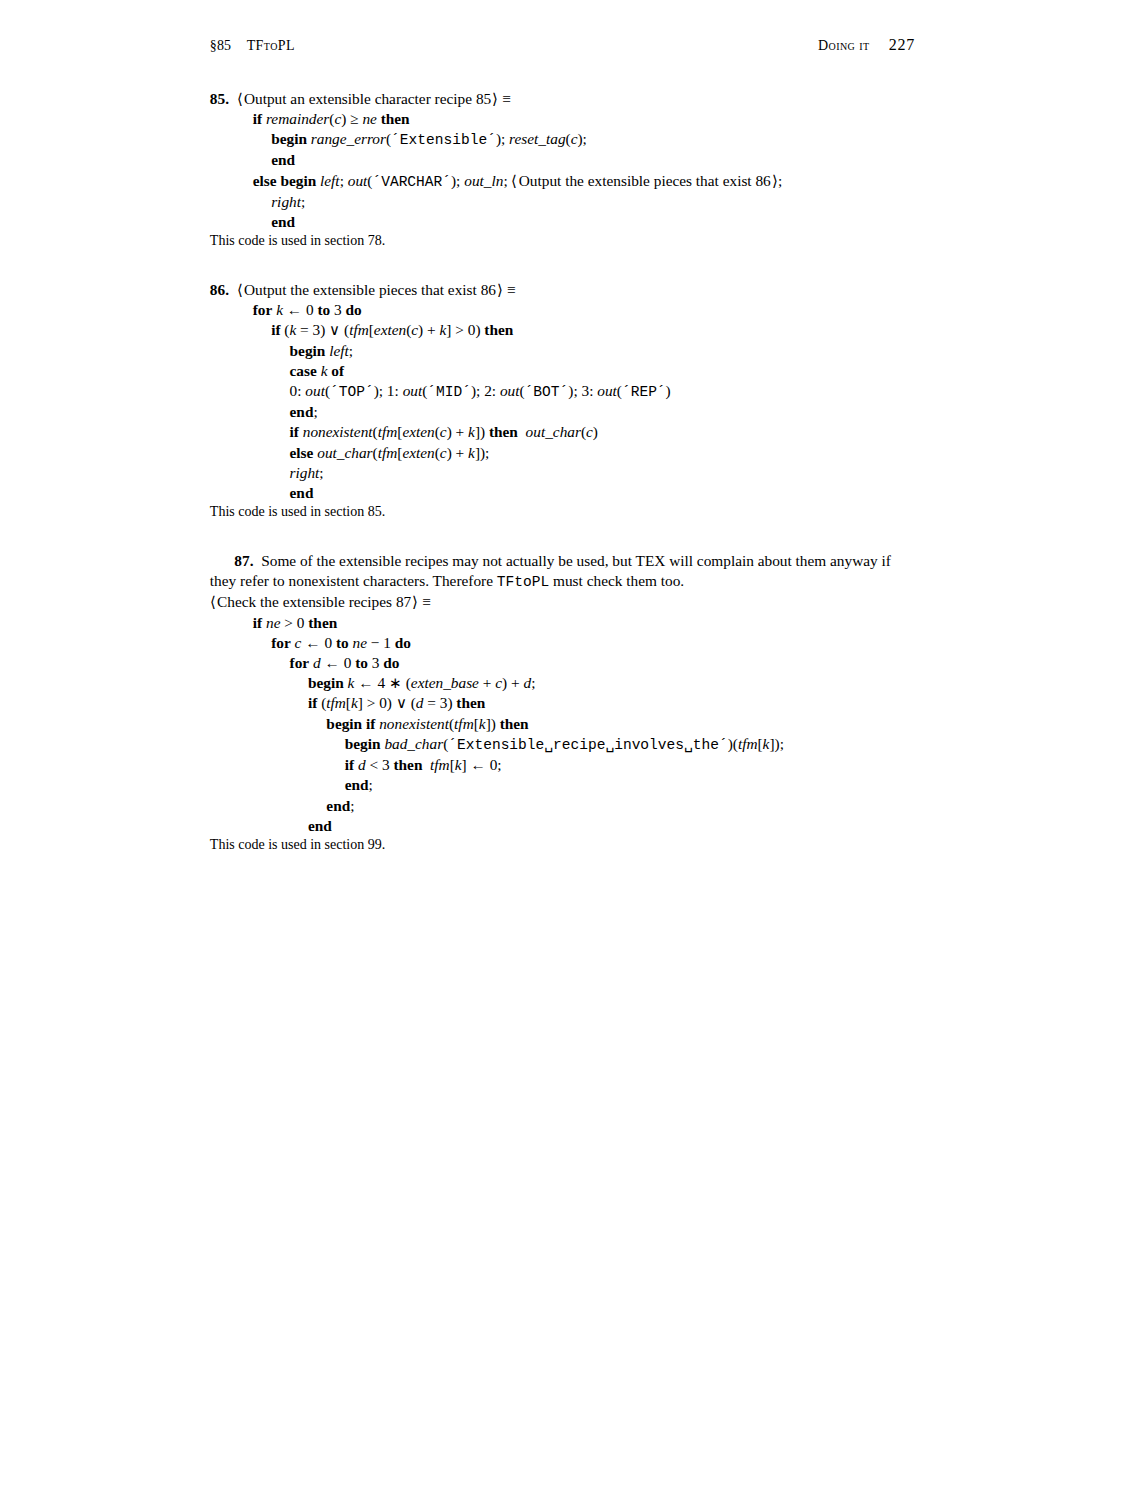§85 TFtoPL
Doing it 227
85. ⟨ Output an extensible character recipe 85 ⟩ ≡
if remainder(c) ≥ ne then begin range_error(´Extensible´); reset_tag(c); end else begin left; out(´VARCHAR´); out_ln; ⟨ Output the extensible pieces that exist 86 ⟩; right; end
This code is used in section 78.
86. ⟨ Output the extensible pieces that exist 86 ⟩ ≡
for k ← 0 to 3 do if (k = 3) ∨ (tfm[exten(c) + k] > 0) then begin left; case k of 0: out(´TOP´); 1: out(´MID´); 2: out(´BOT´); 3: out(´REP´) end; if nonexistent(tfm[exten(c) + k]) then out_char(c) else out_char(tfm[exten(c) + k]); right; end
This code is used in section 85.
87. Some of the extensible recipes may not actually be used, but TEX will complain about them anyway if they refer to nonexistent characters. Therefore TFtoPL must check them too.
⟨ Check the extensible recipes 87 ⟩ ≡
if ne > 0 then for c ← 0 to ne − 1 do for d ← 0 to 3 do begin k ← 4 ∗ (exten_base + c) + d; if (tfm[k] > 0) ∨ (d = 3) then begin if nonexistent(tfm[k]) then begin bad_char(´Extensible␣recipe␣involves␣the´)(tfm[k]); if d < 3 then tfm[k] ← 0; end; end; end
This code is used in section 99.